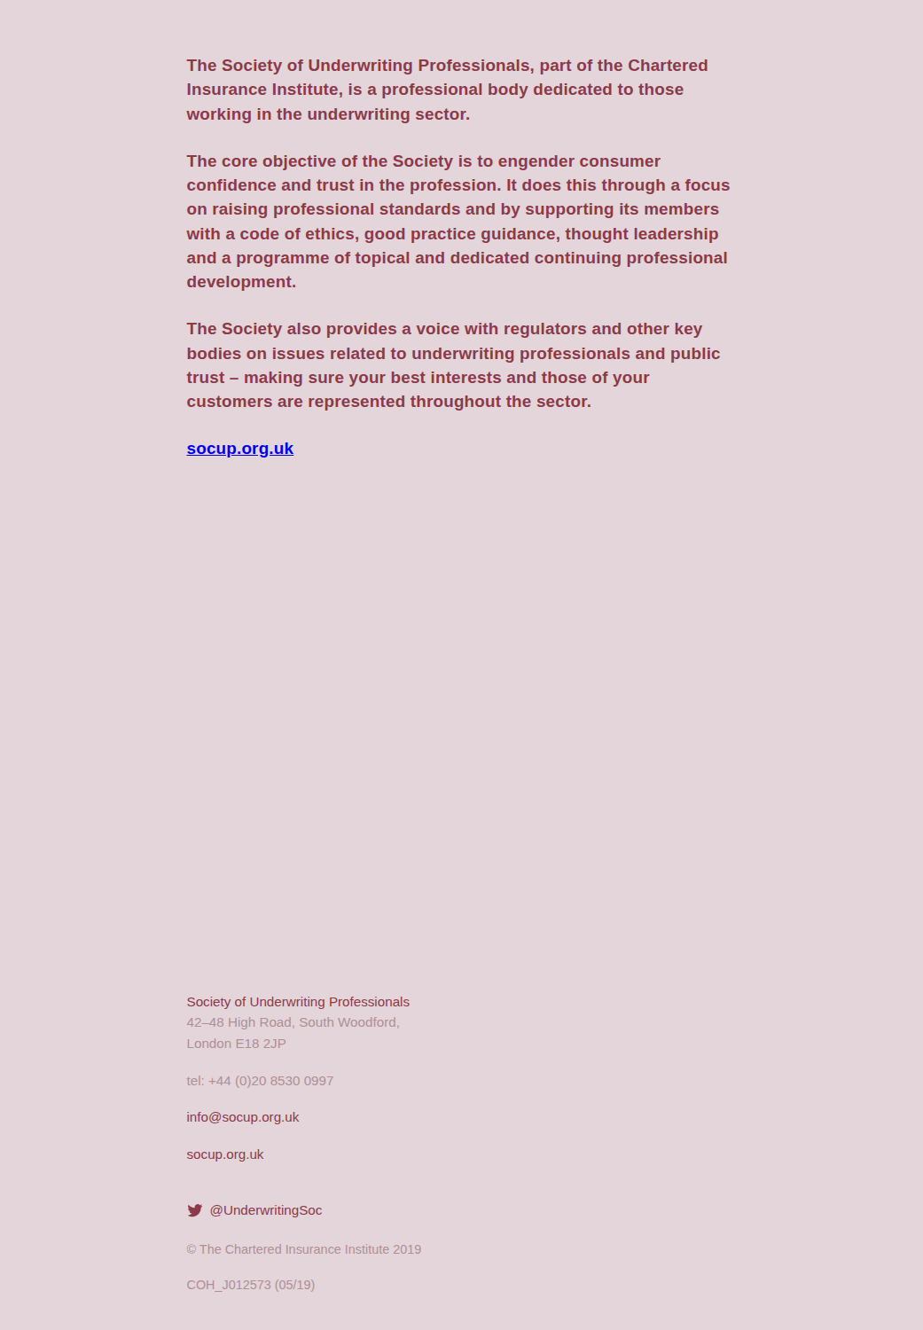The Society of Underwriting Professionals, part of the Chartered Insurance Institute, is a professional body dedicated to those working in the underwriting sector.
The core objective of the Society is to engender consumer confidence and trust in the profession. It does this through a focus on raising professional standards and by supporting its members with a code of ethics, good practice guidance, thought leadership and a programme of topical and dedicated continuing professional development.
The Society also provides a voice with regulators and other key bodies on issues related to underwriting professionals and public trust – making sure your best interests and those of your customers are represented throughout the sector.
socup.org.uk
Society of Underwriting Professionals
42–48 High Road, South Woodford,
London E18 2JP
tel: +44 (0)20 8530 0997
info@socup.org.uk
socup.org.uk
@UnderwritingSoc
© The Chartered Insurance Institute 2019
COH_J012573 (05/19)